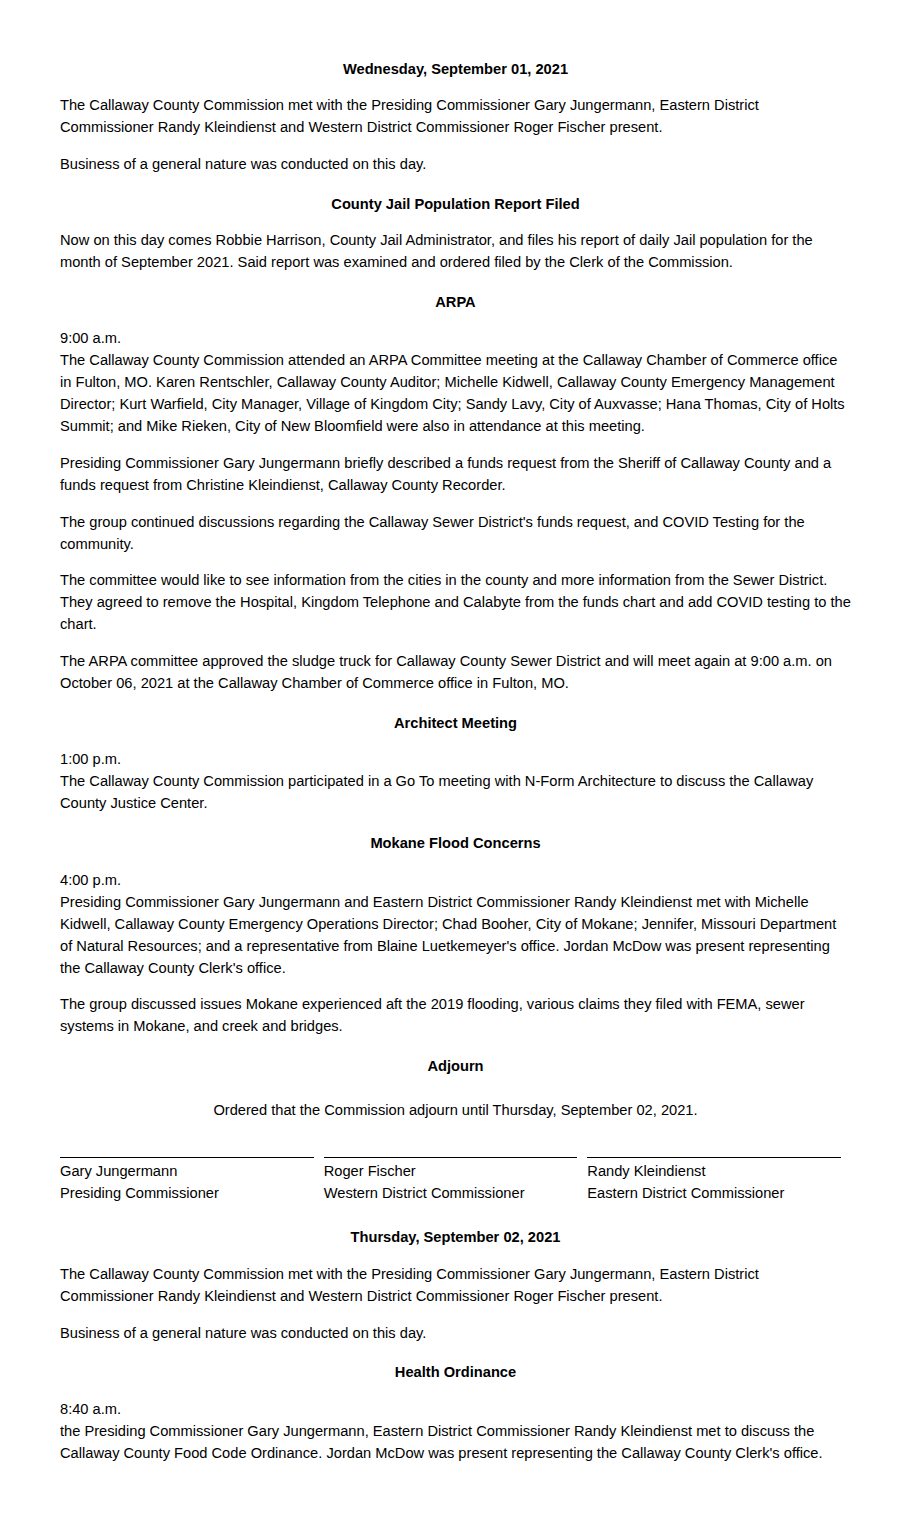Wednesday, September 01, 2021
The Callaway County Commission met with the Presiding Commissioner Gary Jungermann, Eastern District Commissioner Randy Kleindienst and Western District Commissioner Roger Fischer present.
Business of a general nature was conducted on this day.
County Jail Population Report Filed
Now on this day comes Robbie Harrison, County Jail Administrator, and files his report of daily Jail population for the month of September 2021. Said report was examined and ordered filed by the Clerk of the Commission.
ARPA
9:00 a.m.
The Callaway County Commission attended an ARPA Committee meeting at the Callaway Chamber of Commerce office in Fulton, MO. Karen Rentschler, Callaway County Auditor; Michelle Kidwell, Callaway County Emergency Management Director; Kurt Warfield, City Manager, Village of Kingdom City; Sandy Lavy, City of Auxvasse; Hana Thomas, City of Holts Summit; and Mike Rieken, City of New Bloomfield were also in attendance at this meeting.
Presiding Commissioner Gary Jungermann briefly described a funds request from the Sheriff of Callaway County and a funds request from Christine Kleindienst, Callaway County Recorder.
The group continued discussions regarding the Callaway Sewer District's funds request, and COVID Testing for the community.
The committee would like to see information from the cities in the county and more information from the Sewer District. They agreed to remove the Hospital, Kingdom Telephone and Calabyte from the funds chart and add COVID testing to the chart.
The ARPA committee approved the sludge truck for Callaway County Sewer District and will meet again at 9:00 a.m. on October 06, 2021 at the Callaway Chamber of Commerce office in Fulton, MO.
Architect Meeting
1:00 p.m.
The Callaway County Commission participated in a Go To meeting with N-Form Architecture to discuss the Callaway County Justice Center.
Mokane Flood Concerns
4:00 p.m.
Presiding Commissioner Gary Jungermann and Eastern District Commissioner Randy Kleindienst met with Michelle Kidwell, Callaway County Emergency Operations Director; Chad Booher, City of Mokane; Jennifer, Missouri Department of Natural Resources; and a representative from Blaine Luetkemeyer's office. Jordan McDow was present representing the Callaway County Clerk's office.
The group discussed issues Mokane experienced aft the 2019 flooding, various claims they filed with FEMA, sewer systems in Mokane, and creek and bridges.
Adjourn
Ordered that the Commission adjourn until Thursday, September 02, 2021.
| Gary Jungermann | Roger Fischer | Randy Kleindienst |
| Presiding Commissioner | Western District Commissioner | Eastern District Commissioner |
Thursday, September 02, 2021
The Callaway County Commission met with the Presiding Commissioner Gary Jungermann, Eastern District Commissioner Randy Kleindienst and Western District Commissioner Roger Fischer present.
Business of a general nature was conducted on this day.
Health Ordinance
8:40 a.m.
the Presiding Commissioner Gary Jungermann, Eastern District Commissioner Randy Kleindienst met to discuss the Callaway County Food Code Ordinance. Jordan McDow was present representing the Callaway County Clerk's office.